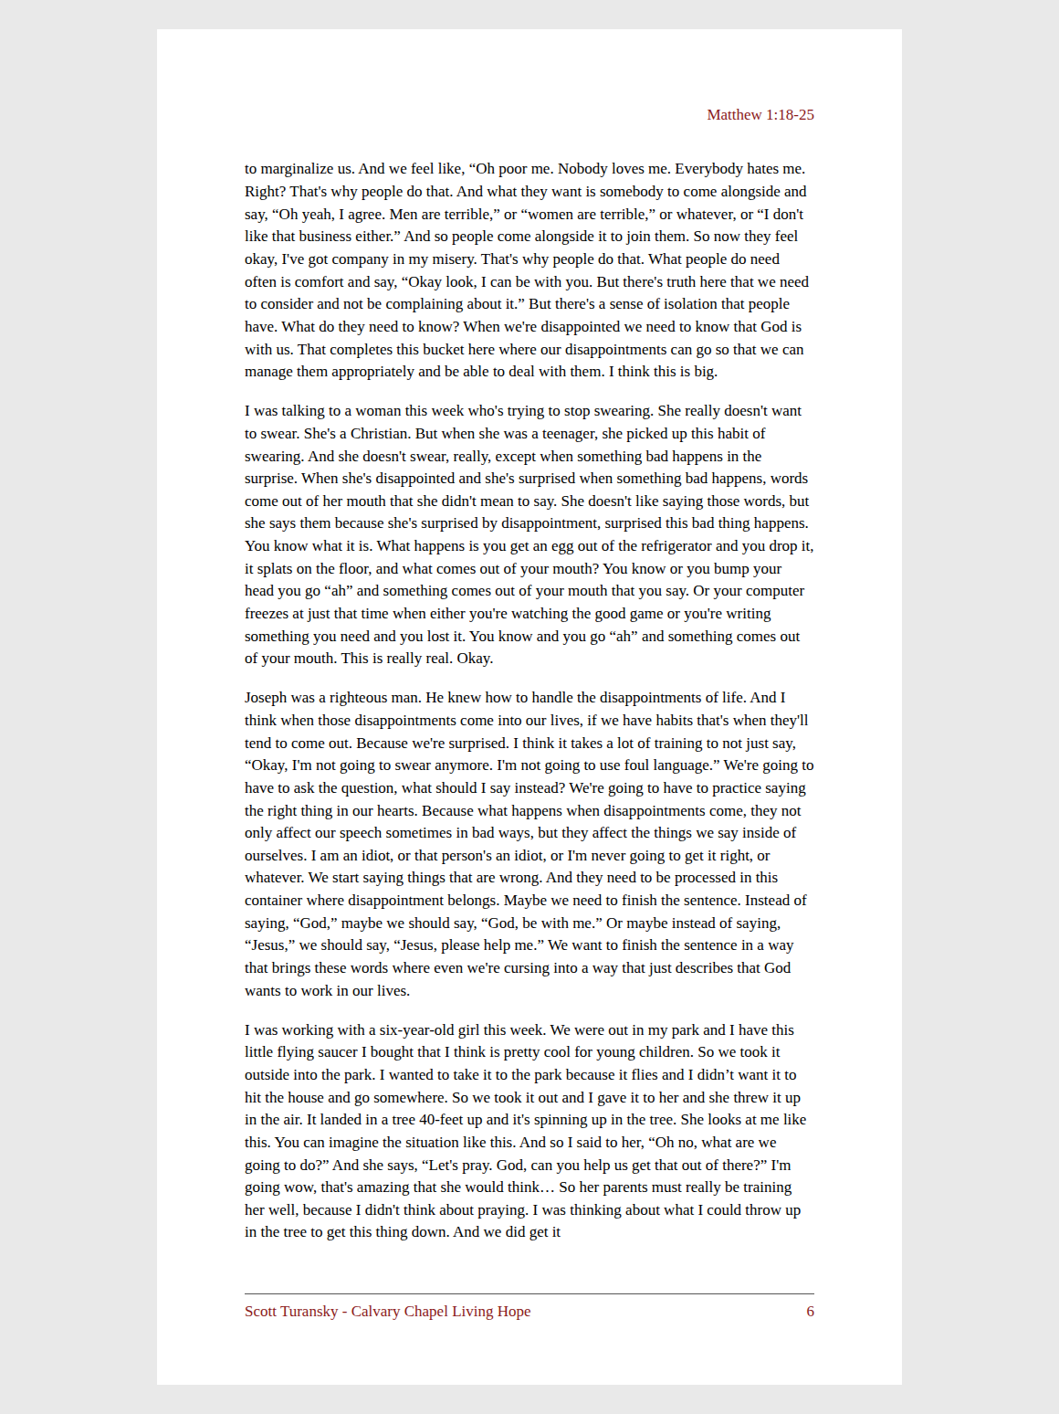Matthew 1:18-25
to marginalize us. And we feel like, “Oh poor me. Nobody loves me. Everybody hates me. Right? That's why people do that. And what they want is somebody to come alongside and say, “Oh yeah, I agree. Men are terrible,” or “women are terrible,” or whatever, or “I don't like that business either.” And so people come alongside it to join them. So now they feel okay, I've got company in my misery. That's why people do that. What people do need often is comfort and say, “Okay look, I can be with you. But there's truth here that we need to consider and not be complaining about it.” But there's a sense of isolation that people have. What do they need to know? When we're disappointed we need to know that God is with us. That completes this bucket here where our disappointments can go so that we can manage them appropriately and be able to deal with them. I think this is big.
I was talking to a woman this week who's trying to stop swearing. She really doesn't want to swear. She's a Christian. But when she was a teenager, she picked up this habit of swearing. And she doesn't swear, really, except when something bad happens in the surprise. When she's disappointed and she's surprised when something bad happens, words come out of her mouth that she didn't mean to say. She doesn't like saying those words, but she says them because she's surprised by disappointment, surprised this bad thing happens. You know what it is. What happens is you get an egg out of the refrigerator and you drop it, it splats on the floor, and what comes out of your mouth? You know or you bump your head you go “ah” and something comes out of your mouth that you say. Or your computer freezes at just that time when either you're watching the good game or you're writing something you need and you lost it. You know and you go “ah” and something comes out of your mouth. This is really real. Okay.
Joseph was a righteous man. He knew how to handle the disappointments of life. And I think when those disappointments come into our lives, if we have habits that's when they'll tend to come out. Because we're surprised. I think it takes a lot of training to not just say, “Okay, I'm not going to swear anymore. I'm not going to use foul language.” We're going to have to ask the question, what should I say instead? We're going to have to practice saying the right thing in our hearts. Because what happens when disappointments come, they not only affect our speech sometimes in bad ways, but they affect the things we say inside of ourselves. I am an idiot, or that person's an idiot, or I'm never going to get it right, or whatever. We start saying things that are wrong. And they need to be processed in this container where disappointment belongs. Maybe we need to finish the sentence. Instead of saying, “God,” maybe we should say, “God, be with me.” Or maybe instead of saying, “Jesus,” we should say, “Jesus, please help me.” We want to finish the sentence in a way that brings these words where even we're cursing into a way that just describes that God wants to work in our lives.
I was working with a six-year-old girl this week. We were out in my park and I have this little flying saucer I bought that I think is pretty cool for young children. So we took it outside into the park. I wanted to take it to the park because it flies and I didn’t want it to hit the house and go somewhere. So we took it out and I gave it to her and she threw it up in the air. It landed in a tree 40-feet up and it's spinning up in the tree. She looks at me like this. You can imagine the situation like this. And so I said to her, “Oh no, what are we going to do?” And she says, “Let's pray. God, can you help us get that out of there?” I'm going wow, that's amazing that she would think… So her parents must really be training her well, because I didn't think about praying. I was thinking about what I could throw up in the tree to get this thing down. And we did get it
Scott Turansky - Calvary Chapel Living Hope 6